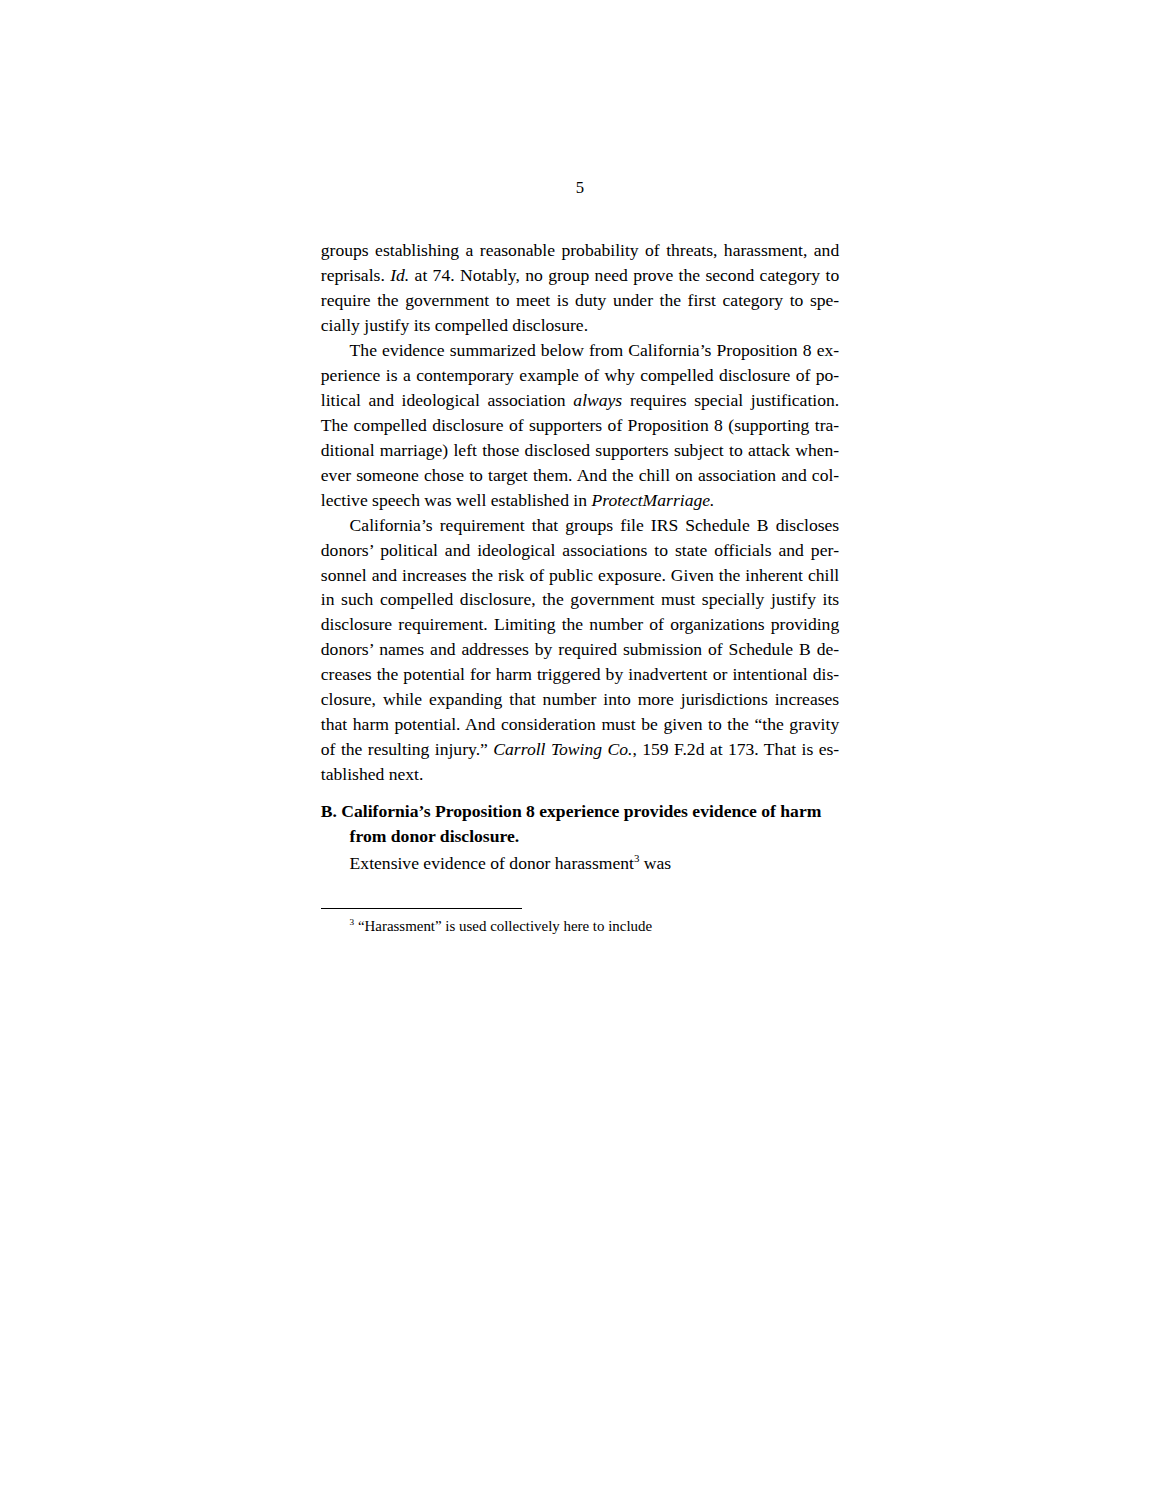5
groups establishing a reasonable probability of threats, harassment, and reprisals. Id. at 74. Notably, no group need prove the second category to require the government to meet is duty under the first category to specially justify its compelled disclosure.
The evidence summarized below from California’s Proposition 8 experience is a contemporary example of why compelled disclosure of political and ideological association always requires special justification. The compelled disclosure of supporters of Proposition 8 (supporting traditional marriage) left those disclosed supporters subject to attack whenever someone chose to target them. And the chill on association and collective speech was well established in ProtectMarriage.
California’s requirement that groups file IRS Schedule B discloses donors’ political and ideological associations to state officials and personnel and increases the risk of public exposure. Given the inherent chill in such compelled disclosure, the government must specially justify its disclosure requirement. Limiting the number of organizations providing donors’ names and addresses by required submission of Schedule B decreases the potential for harm triggered by inadvertent or intentional disclosure, while expanding that number into more jurisdictions increases that harm potential. And consideration must be given to the “the gravity of the resulting injury.” Carroll Towing Co., 159 F.2d at 173. That is established next.
B. California’s Proposition 8 experience provides evidence of harm from donor disclosure.
Extensive evidence of donor harassment3 was
3 “Harassment” is used collectively here to include